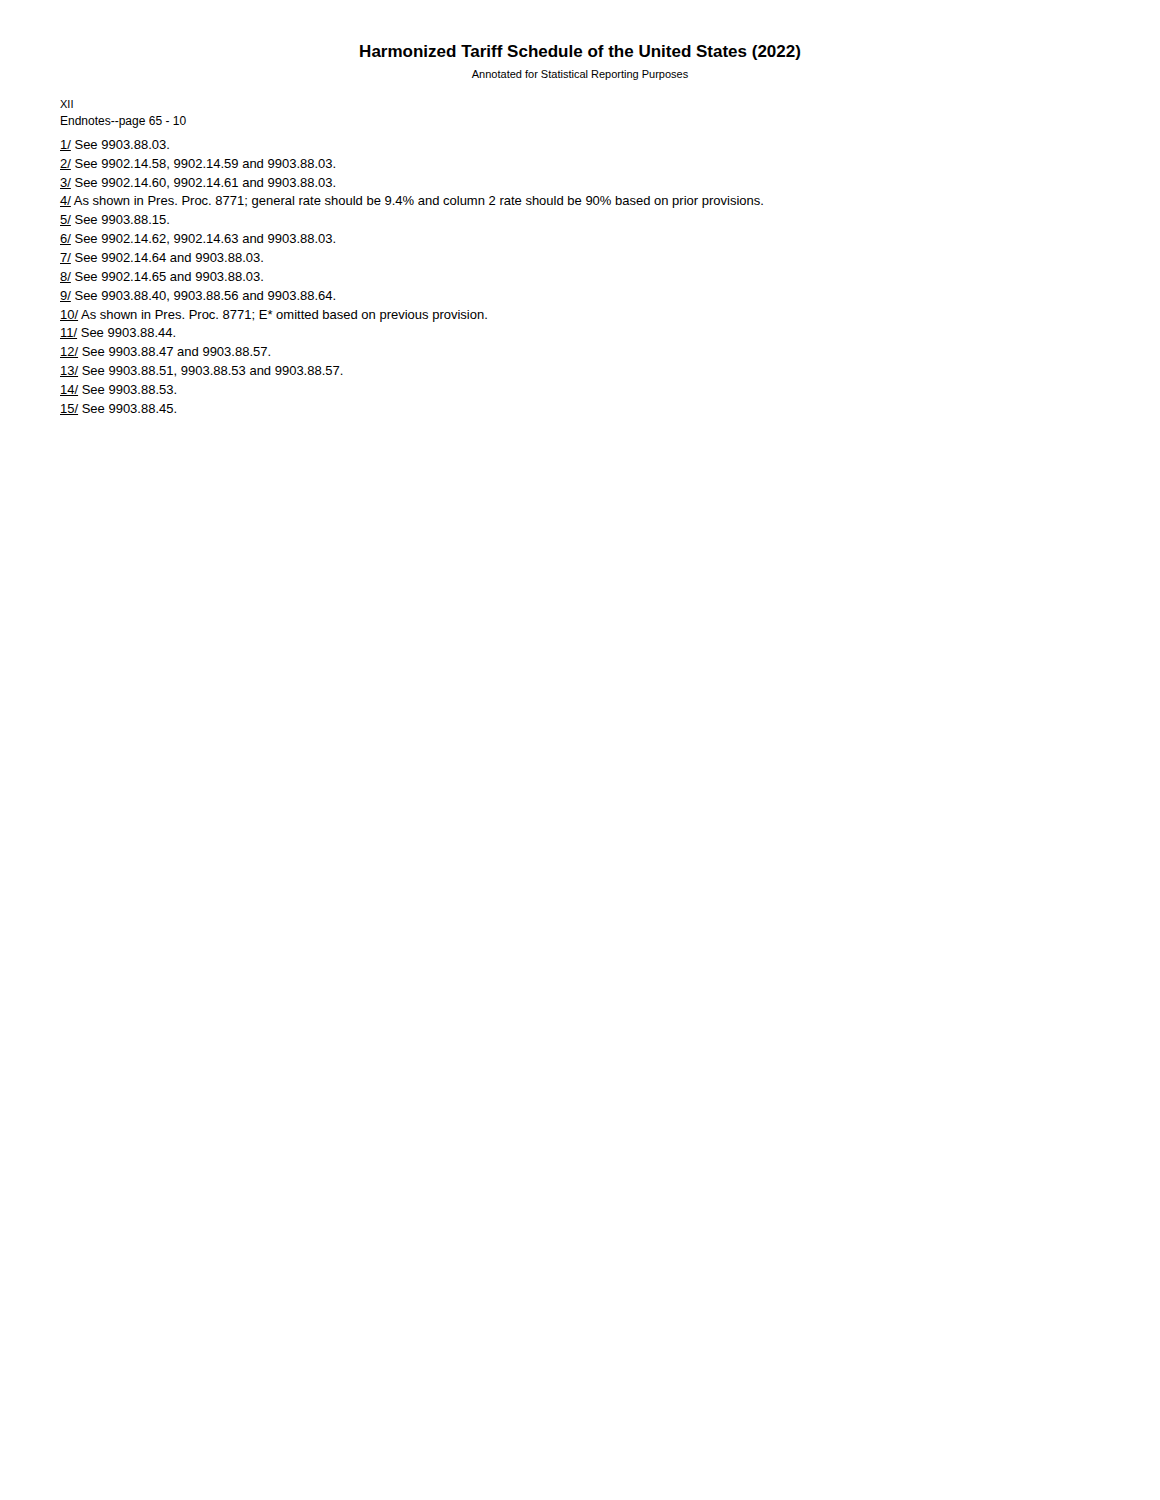Harmonized Tariff Schedule of the United States (2022)
Annotated for Statistical Reporting Purposes
XII
Endnotes--page 65 - 10
1/ See 9903.88.03.
2/ See 9902.14.58, 9902.14.59 and 9903.88.03.
3/ See 9902.14.60, 9902.14.61 and 9903.88.03.
4/ As shown in Pres. Proc. 8771; general rate should be 9.4% and column 2 rate should be 90% based on prior provisions.
5/ See 9903.88.15.
6/ See 9902.14.62, 9902.14.63 and 9903.88.03.
7/ See 9902.14.64 and 9903.88.03.
8/ See 9902.14.65 and 9903.88.03.
9/ See 9903.88.40, 9903.88.56 and 9903.88.64.
10/ As shown in Pres. Proc. 8771; E* omitted based on previous provision.
11/ See 9903.88.44.
12/ See 9903.88.47 and 9903.88.57.
13/ See 9903.88.51, 9903.88.53 and 9903.88.57.
14/ See 9903.88.53.
15/ See 9903.88.45.